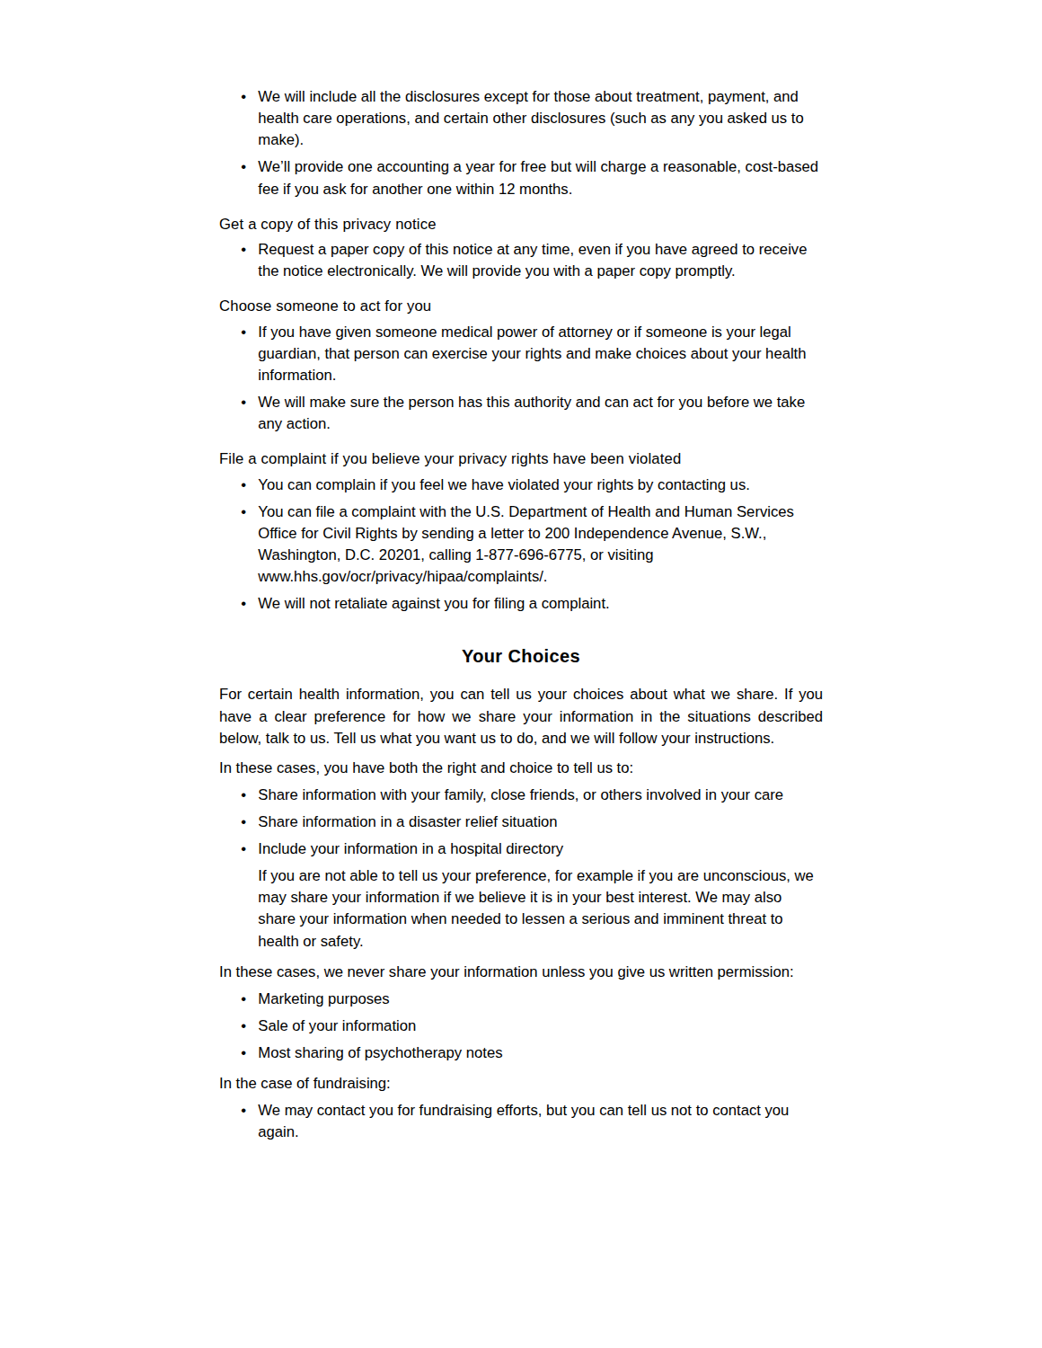We will include all the disclosures except for those about treatment, payment, and health care operations, and certain other disclosures (such as any you asked us to make).
We’ll provide one accounting a year for free but will charge a reasonable, cost-based fee if you ask for another one within 12 months.
Get a copy of this privacy notice
Request a paper copy of this notice at any time, even if you have agreed to receive the notice electronically. We will provide you with a paper copy promptly.
Choose someone to act for you
If you have given someone medical power of attorney or if someone is your legal guardian, that person can exercise your rights and make choices about your health information.
We will make sure the person has this authority and can act for you before we take any action.
File a complaint if you believe your privacy rights have been violated
You can complain if you feel we have violated your rights by contacting us.
You can file a complaint with the U.S. Department of Health and Human Services Office for Civil Rights by sending a letter to 200 Independence Avenue, S.W., Washington, D.C. 20201, calling 1-877-696-6775, or visiting www.hhs.gov/ocr/privacy/hipaa/complaints/.
We will not retaliate against you for filing a complaint.
Your Choices
For certain health information, you can tell us your choices about what we share. If you have a clear preference for how we share your information in the situations described below, talk to us. Tell us what you want us to do, and we will follow your instructions.
In these cases, you have both the right and choice to tell us to:
Share information with your family, close friends, or others involved in your care
Share information in a disaster relief situation
Include your information in a hospital directory
If you are not able to tell us your preference, for example if you are unconscious, we may share your information if we believe it is in your best interest. We may also share your information when needed to lessen a serious and imminent threat to health or safety.
In these cases, we never share your information unless you give us written permission:
Marketing purposes
Sale of your information
Most sharing of psychotherapy notes
In the case of fundraising:
We may contact you for fundraising efforts, but you can tell us not to contact you again.